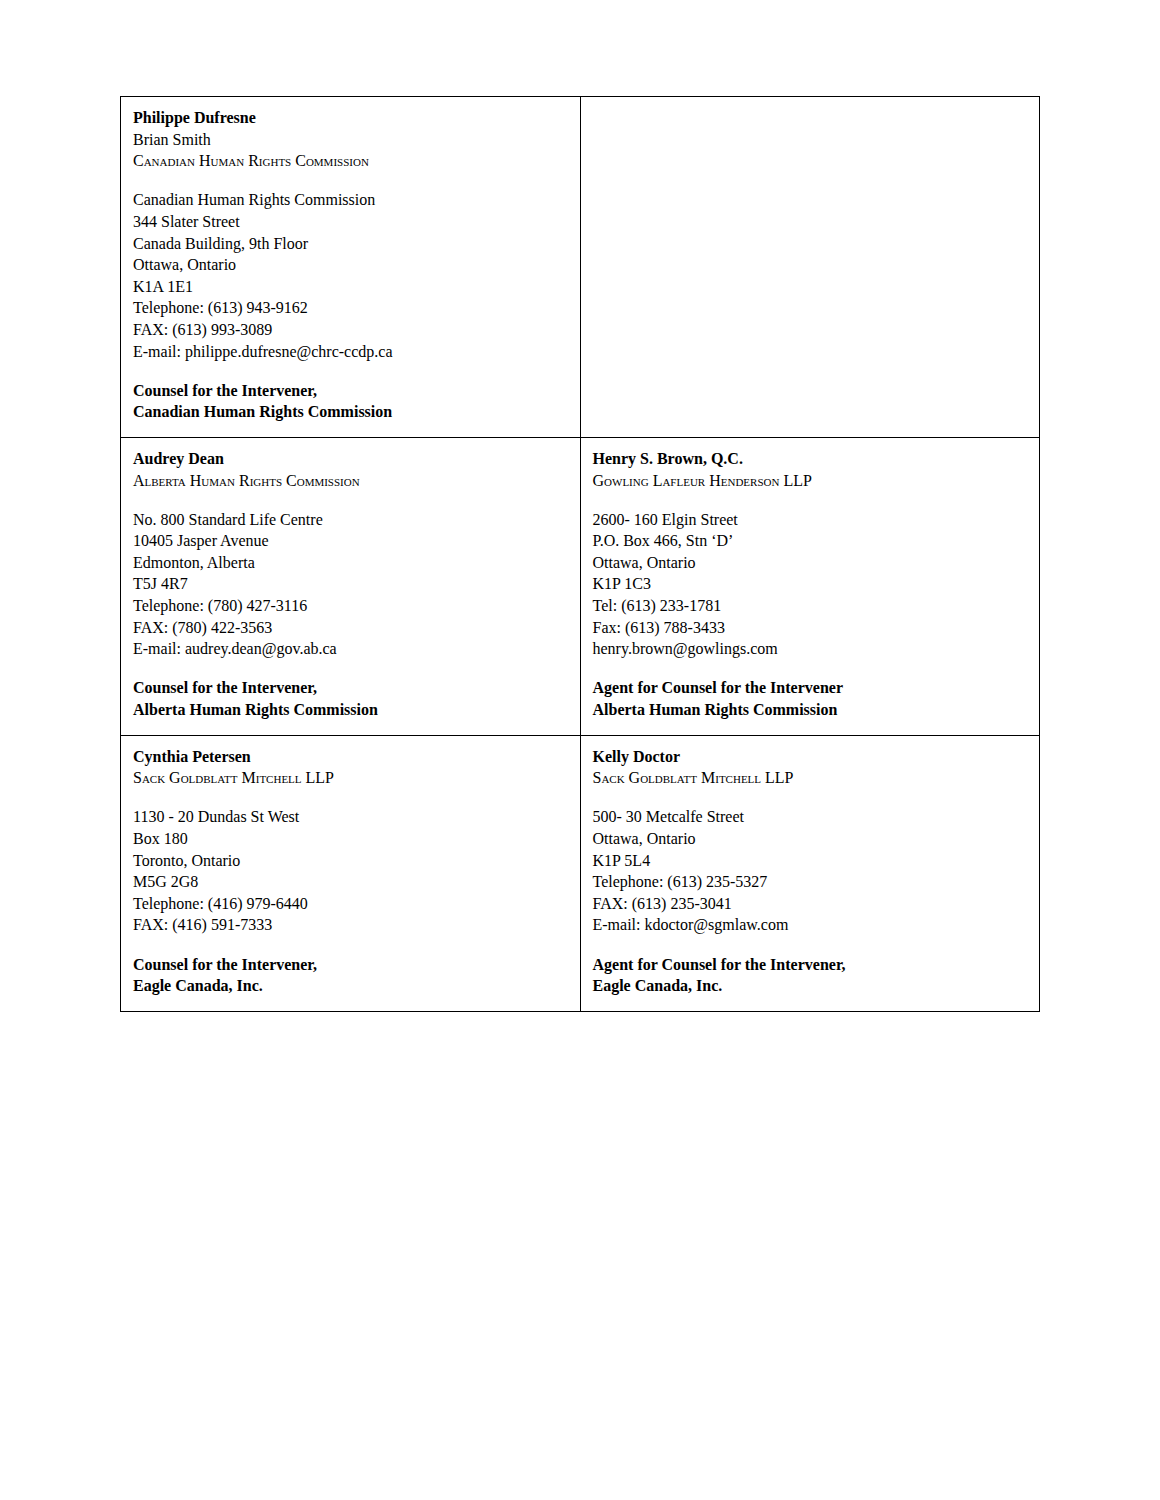| Philippe Dufresne Brian Smith Canadian Human Rights Commission Canadian Human Rights Commission 344 Slater Street Canada Building, 9th Floor Ottawa, Ontario K1A 1E1 Telephone: (613) 943-9162 FAX: (613) 993-3089 E-mail: philippe.dufresne@chrc-ccdp.ca Counsel for the Intervener, Canadian Human Rights Commission | |
| Audrey Dean Alberta Human Rights Commission No. 800 Standard Life Centre 10405 Jasper Avenue Edmonton, Alberta T5J 4R7 Telephone: (780) 427-3116 FAX: (780) 422-3563 E-mail: audrey.dean@gov.ab.ca Counsel for the Intervener, Alberta Human Rights Commission | Henry S. Brown, Q.C. Gowling Lafleur Henderson LLP 2600- 160 Elgin Street P.O. Box 466, Stn ‘D’ Ottawa, Ontario K1P 1C3 Tel: (613) 233-1781 Fax: (613) 788-3433 henry.brown@gowlings.com Agent for Counsel for the Intervener Alberta Human Rights Commission |
| Cynthia Petersen Sack Goldblatt Mitchell LLP 1130 - 20 Dundas St West Box 180 Toronto, Ontario M5G 2G8 Telephone: (416) 979-6440 FAX: (416) 591-7333 Counsel for the Intervener, Eagle Canada, Inc. | Kelly Doctor Sack Goldblatt Mitchell LLP 500- 30 Metcalfe Street Ottawa, Ontario K1P 5L4 Telephone: (613) 235-5327 FAX: (613) 235-3041 E-mail: kdoctor@sgmlaw.com Agent for Counsel for the Intervener, Eagle Canada, Inc. |